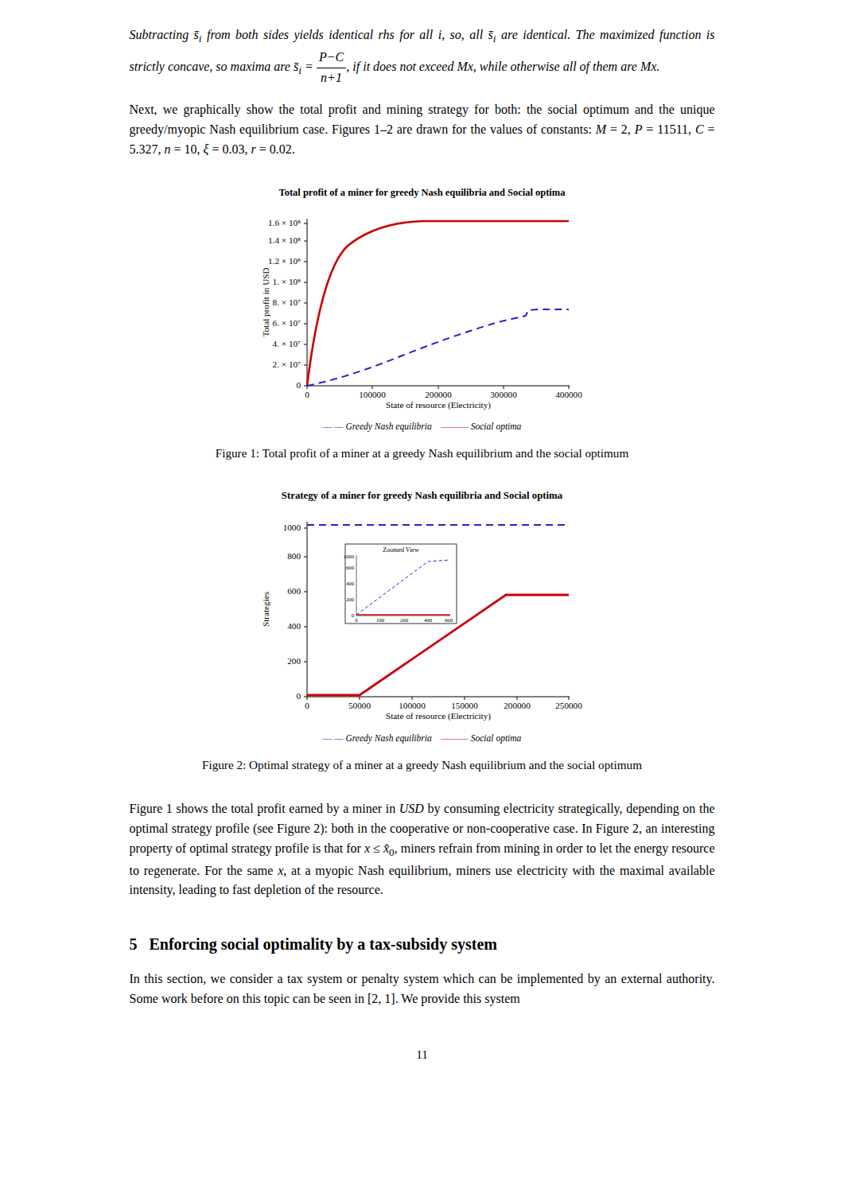Subtracting s̄i from both sides yields identical rhs for all i, so, all s̄i are identical. The maximized function is strictly concave, so maxima are s̄i = P−C n+1, if it does not exceed Mx, while otherwise all of them are Mx.
Next, we graphically show the total profit and mining strategy for both: the social optimum and the unique greedy/myopic Nash equilibrium case. Figures 1–2 are drawn for the values of constants: M = 2, P = 11511, C = 5.327, n = 10, ξ = 0.03, r = 0.02.
Total profit of a miner for greedy Nash equilibria and Social optima
0 2. × 10⁷ 4. × 10⁷ 6. × 10⁷ 8. × 10⁷ 1. × 10⁸ 1.2 × 10⁸ 1.4 × 10⁸ 1.6 × 10⁸ 0 100000 200000 300000 400000 State of resource (Electricity) Total profit in USD
— — Greedy Nash equilibria ——— Social optima
Figure 1: Total profit of a miner at a greedy Nash equilibrium and the social optimum
Strategy of a miner for greedy Nash equilibria and Social optima
0 200 400 600 800 1000 0 50000 100000 150000 200000 250000 State of resource (Electricity) Strategies Zoomed View 0 200 400 600 1000 0 100 200 400 600
— — Greedy Nash equilibria ——— Social optima
Figure 2: Optimal strategy of a miner at a greedy Nash equilibrium and the social optimum
Figure 1 shows the total profit earned by a miner in USD by consuming electricity strategically, depending on the optimal strategy profile (see Figure 2): both in the cooperative or non-cooperative case. In Figure 2, an interesting property of optimal strategy profile is that for x ≤ x̂0, miners refrain from mining in order to let the energy resource to regenerate. For the same x, at a myopic Nash equilibrium, miners use electricity with the maximal available intensity, leading to fast depletion of the resource.
5 Enforcing social optimality by a tax-subsidy system
In this section, we consider a tax system or penalty system which can be implemented by an external authority. Some work before on this topic can be seen in [2, 1]. We provide this system
11